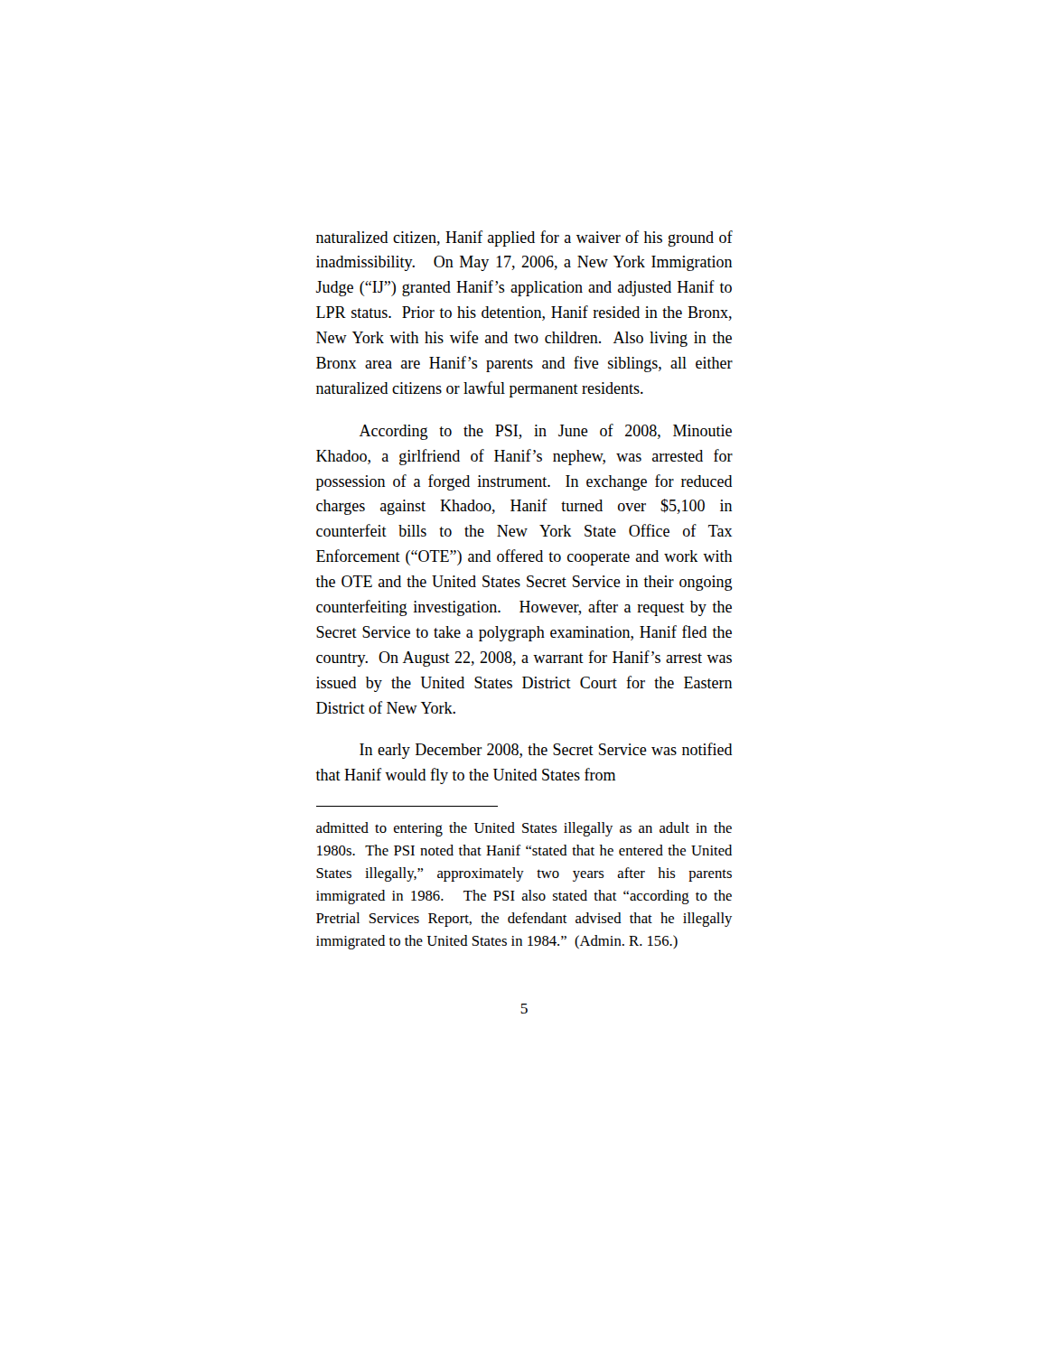naturalized citizen, Hanif applied for a waiver of his ground of inadmissibility. On May 17, 2006, a New York Immigration Judge (“IJ”) granted Hanif’s application and adjusted Hanif to LPR status. Prior to his detention, Hanif resided in the Bronx, New York with his wife and two children. Also living in the Bronx area are Hanif’s parents and five siblings, all either naturalized citizens or lawful permanent residents.
According to the PSI, in June of 2008, Minoutie Khadoo, a girlfriend of Hanif’s nephew, was arrested for possession of a forged instrument. In exchange for reduced charges against Khadoo, Hanif turned over $5,100 in counterfeit bills to the New York State Office of Tax Enforcement (“OTE”) and offered to cooperate and work with the OTE and the United States Secret Service in their ongoing counterfeiting investigation. However, after a request by the Secret Service to take a polygraph examination, Hanif fled the country. On August 22, 2008, a warrant for Hanif’s arrest was issued by the United States District Court for the Eastern District of New York.
In early December 2008, the Secret Service was notified that Hanif would fly to the United States from
admitted to entering the United States illegally as an adult in the 1980s. The PSI noted that Hanif “stated that he entered the United States illegally,” approximately two years after his parents immigrated in 1986. The PSI also stated that “according to the Pretrial Services Report, the defendant advised that he illegally immigrated to the United States in 1984.” (Admin. R. 156.)
5